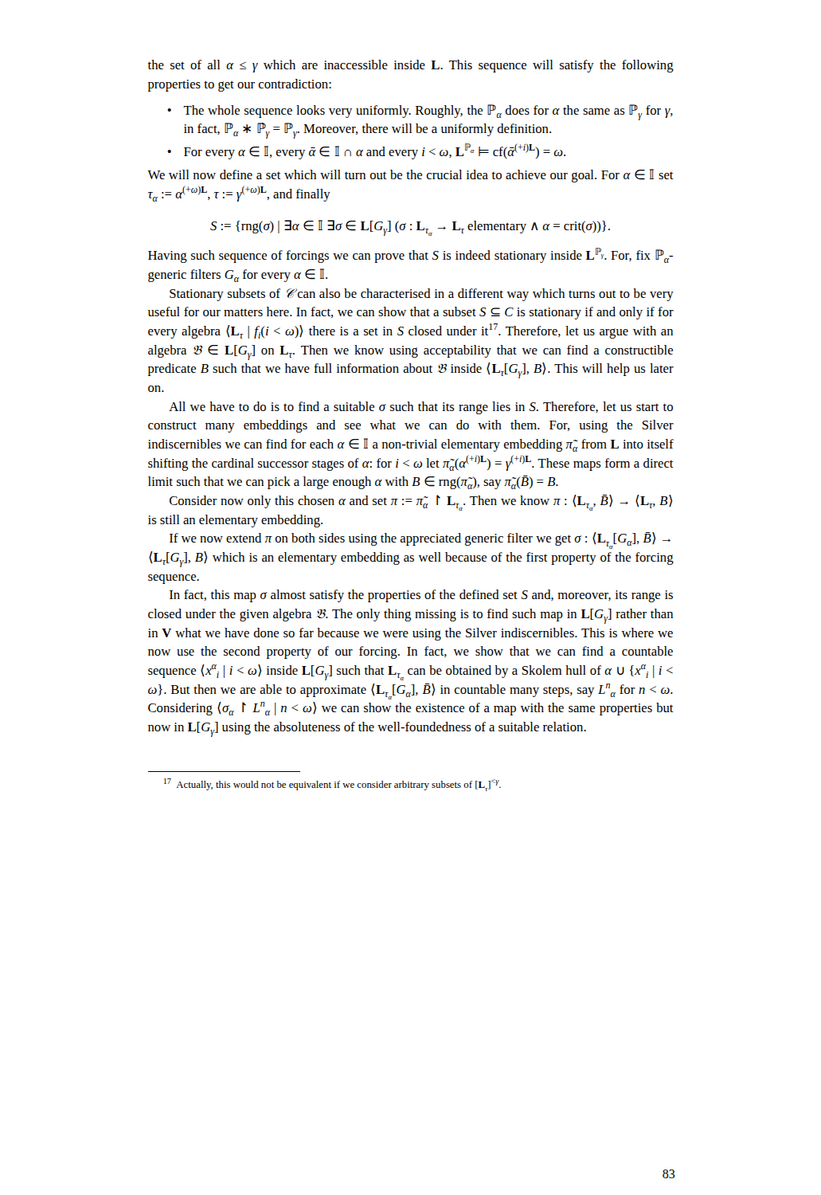the set of all α ≤ γ which are inaccessible inside L. This sequence will satisfy the following properties to get our contradiction:
The whole sequence looks very uniformly. Roughly, the ℙα does for α the same as ℙγ for γ, in fact, ℙα ∗ ℙ̇γ = ℙγ. Moreover, there will be a uniformly definition.
For every α ∈ 𝕀, every ᾱ ∈ 𝕀 ∩ α and every i < ω, Lℙα ⊨ cf(ᾱ(+i)L) = ω.
We will now define a set which will turn out be the crucial idea to achieve our goal. For α ∈ 𝕀 set τα := α(+ω)L, τ := γ(+ω)L, and finally
S := {rng(σ) | ∃α ∈ 𝕀 ∃σ ∈ L[Gγ] (σ : Lτα → Lτ elementary ∧ α = crit(σ))}.
Having such sequence of forcings we can prove that S is indeed stationary inside Lℙγ. For, fix ℙα-generic filters Gα for every α ∈ 𝕀.
Stationary subsets of 𝒞 can also be characterised in a different way which turns out to be very useful for our matters here. In fact, we can show that a subset S ⊆ C is stationary if and only if for every algebra ⟨Lτ | fi(i < ω)⟩ there is a set in S closed under it17. Therefore, let us argue with an algebra 𝔅 ∈ L[Gγ] on Lτ. Then we know using acceptability that we can find a constructible predicate B such that we have full information about 𝔅 inside ⟨Lτ[Gγ], B⟩. This will help us later on.
All we have to do is to find a suitable σ such that its range lies in S. Therefore, let us start to construct many embeddings and see what we can do with them. For, using the Silver indiscernibles we can find for each α ∈ 𝕀 a non-trivial elementary embedding π̃α from L into itself shifting the cardinal successor stages of α: for i < ω let π̃α(α(+i)L) = γ(+i)L. These maps form a direct limit such that we can pick a large enough α with B ∈ rng(π̃α), say π̃α(B̄) = B.
Consider now only this chosen α and set π := π̃α ↾ Lτα. Then we know π : ⟨Lτα, B̄⟩ → ⟨Lτ, B⟩ is still an elementary embedding.
If we now extend π on both sides using the appreciated generic filter we get σ : ⟨Lτα[Gα], B̄⟩ → ⟨Lτ[Gγ], B⟩ which is an elementary embedding as well because of the first property of the forcing sequence.
In fact, this map σ almost satisfy the properties of the defined set S and, moreover, its range is closed under the given algebra 𝔅. The only thing missing is to find such map in L[Gγ] rather than in V what we have done so far because we were using the Silver indiscernibles. This is where we now use the second property of our forcing. In fact, we show that we can find a countable sequence ⟨xαi | i < ω⟩ inside L[Gγ] such that Lτα can be obtained by a Skolem hull of α ∪ {xαi | i < ω}. But then we are able to approximate ⟨Lτα[Gα], B̄⟩ in countable many steps, say Lnα for n < ω. Considering ⟨σα ↾ Lnα | n < ω⟩ we can show the existence of a map with the same properties but now in L[Gγ] using the absoluteness of the well-foundedness of a suitable relation.
17 Actually, this would not be equivalent if we consider arbitrary subsets of [Lτ]<γ.
83